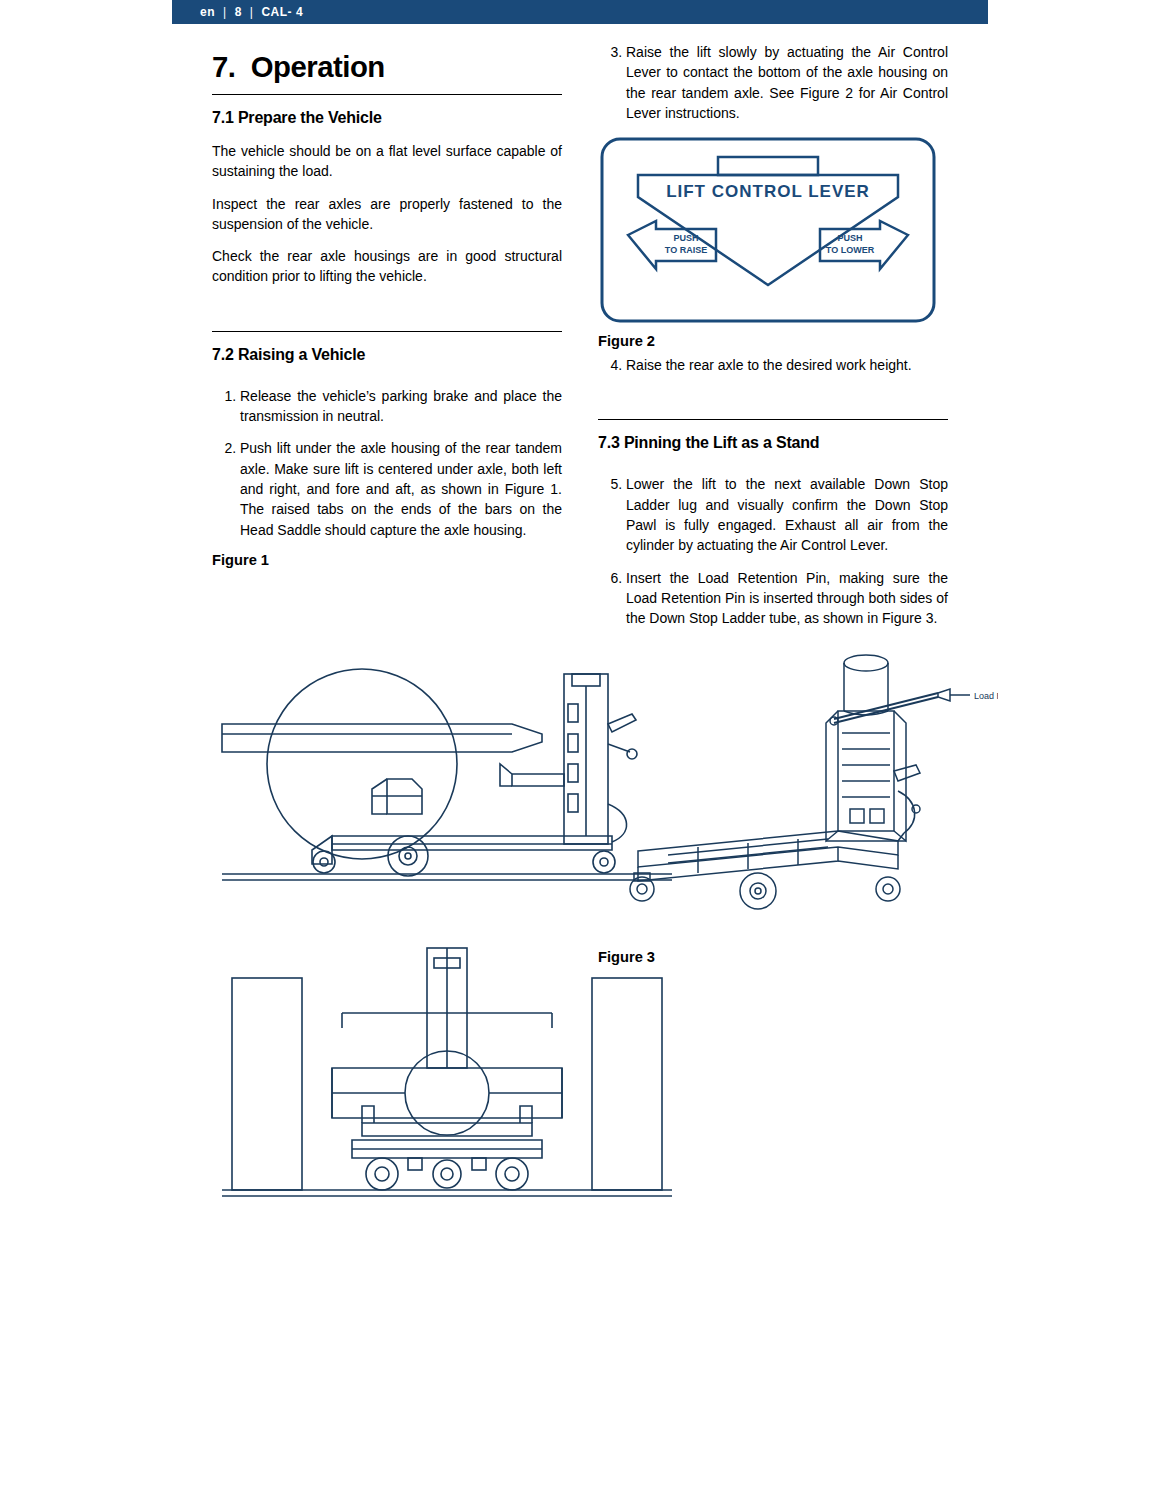en|8|CAL- 4
7. Operation
7.1 Prepare the Vehicle
The vehicle should be on a flat level surface capable of sustaining the load.
Inspect the rear axles are properly fastened to the suspension of the vehicle.
Check the rear axle housings are in good structural condition prior to lifting the vehicle.
7.2 Raising a Vehicle
Release the vehicle’s parking brake and place the transmission in neutral.
Push lift under the axle housing of the rear tandem axle. Make sure lift is centered under axle, both left and right, and fore and aft, as shown in Figure 1. The raised tabs on the ends of the bars on the Head Saddle should capture the axle housing.
Figure 1
Raise the lift slowly by actuating the Air Control Lever to contact the bottom of the axle housing on the rear tandem axle. See Figure 2 for Air Control Lever instructions.
LIFT CONTROL LEVER PUSH TO RAISE PUSH TO LOWER
Figure 2
Raise the rear axle to the desired work height.
7.3 Pinning the Lift as a Stand
Lower the lift to the next available Down Stop Ladder lug and visually confirm the Down Stop Pawl is fully engaged. Exhaust all air from the cylinder by actuating the Air Control Lever.
Insert the Load Retention Pin, making sure the Load Retention Pin is inserted through both sides of the Down Stop Ladder tube, as shown in Figure 3.
Load Retention Pin
Figure 3